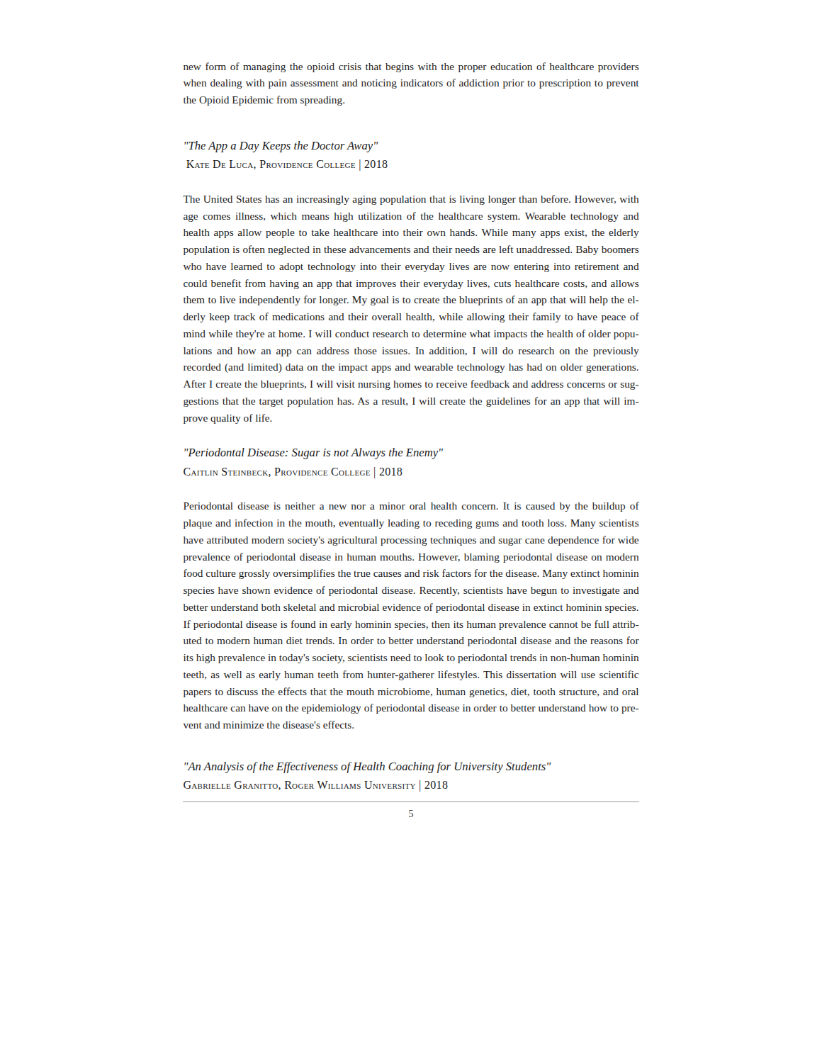new form of managing the opioid crisis that begins with the proper education of healthcare providers when dealing with pain assessment and noticing indicators of addiction prior to prescription to prevent the Opioid Epidemic from spreading.
"The App a Day Keeps the Doctor Away"
Kate De Luca, Providence College | 2018
The United States has an increasingly aging population that is living longer than before. However, with age comes illness, which means high utilization of the healthcare system. Wearable technology and health apps allow people to take healthcare into their own hands. While many apps exist, the elderly population is often neglected in these advancements and their needs are left unaddressed. Baby boomers who have learned to adopt technology into their everyday lives are now entering into retirement and could benefit from having an app that improves their everyday lives, cuts healthcare costs, and allows them to live independently for longer. My goal is to create the blueprints of an app that will help the elderly keep track of medications and their overall health, while allowing their family to have peace of mind while they're at home. I will conduct research to determine what impacts the health of older populations and how an app can address those issues. In addition, I will do research on the previously recorded (and limited) data on the impact apps and wearable technology has had on older generations. After I create the blueprints, I will visit nursing homes to receive feedback and address concerns or suggestions that the target population has. As a result, I will create the guidelines for an app that will improve quality of life.
"Periodontal Disease: Sugar is not Always the Enemy"
Caitlin Steinbeck, Providence College | 2018
Periodontal disease is neither a new nor a minor oral health concern. It is caused by the buildup of plaque and infection in the mouth, eventually leading to receding gums and tooth loss. Many scientists have attributed modern society's agricultural processing techniques and sugar cane dependence for wide prevalence of periodontal disease in human mouths. However, blaming periodontal disease on modern food culture grossly oversimplifies the true causes and risk factors for the disease. Many extinct hominin species have shown evidence of periodontal disease. Recently, scientists have begun to investigate and better understand both skeletal and microbial evidence of periodontal disease in extinct hominin species. If periodontal disease is found in early hominin species, then its human prevalence cannot be full attributed to modern human diet trends. In order to better understand periodontal disease and the reasons for its high prevalence in today's society, scientists need to look to periodontal trends in non-human hominin teeth, as well as early human teeth from hunter-gatherer lifestyles. This dissertation will use scientific papers to discuss the effects that the mouth microbiome, human genetics, diet, tooth structure, and oral healthcare can have on the epidemiology of periodontal disease in order to better understand how to prevent and minimize the disease's effects.
"An Analysis of the Effectiveness of Health Coaching for University Students"
Gabrielle Granitto, Roger Williams University | 2018
5